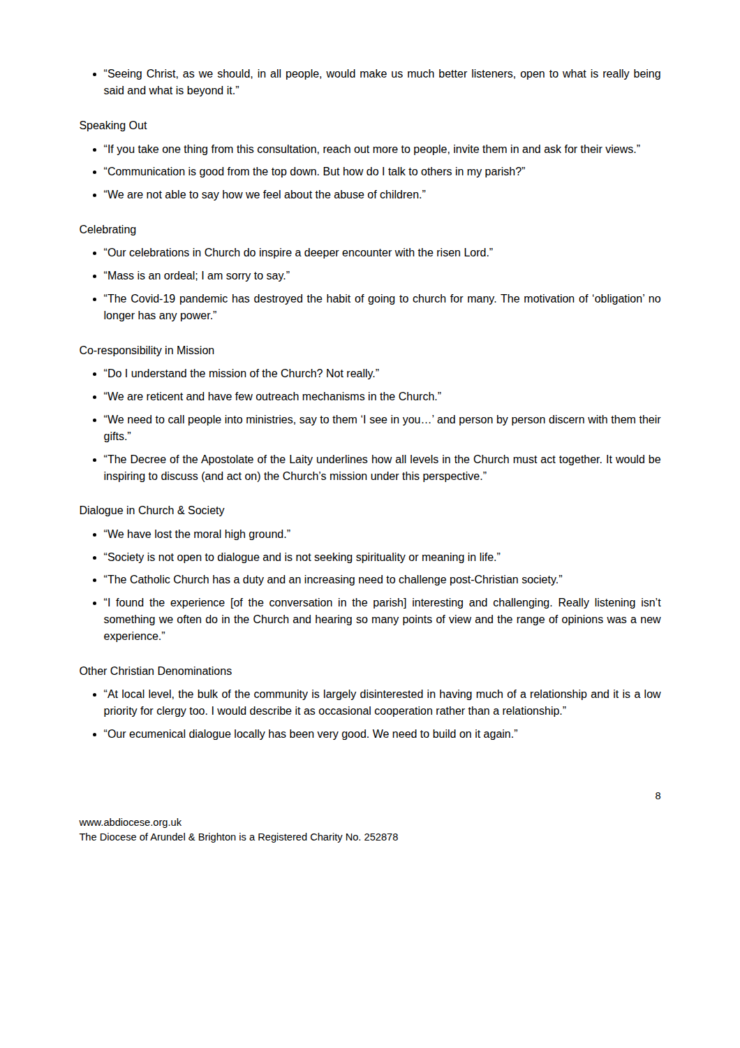“Seeing Christ, as we should, in all people, would make us much better listeners, open to what is really being said and what is beyond it.”
Speaking Out
“If you take one thing from this consultation, reach out more to people, invite them in and ask for their views.”
“Communication is good from the top down. But how do I talk to others in my parish?”
“We are not able to say how we feel about the abuse of children.”
Celebrating
“Our celebrations in Church do inspire a deeper encounter with the risen Lord.”
“Mass is an ordeal; I am sorry to say.”
“The Covid-19 pandemic has destroyed the habit of going to church for many. The motivation of ‘obligation’ no longer has any power.”
Co-responsibility in Mission
“Do I understand the mission of the Church? Not really.”
“We are reticent and have few outreach mechanisms in the Church.”
“We need to call people into ministries, say to them ‘I see in you…’ and person by person discern with them their gifts.”
“The Decree of the Apostolate of the Laity underlines how all levels in the Church must act together. It would be inspiring to discuss (and act on) the Church’s mission under this perspective.”
Dialogue in Church & Society
“We have lost the moral high ground.”
“Society is not open to dialogue and is not seeking spirituality or meaning in life.”
“The Catholic Church has a duty and an increasing need to challenge post-Christian society.”
“I found the experience [of the conversation in the parish] interesting and challenging. Really listening isn’t something we often do in the Church and hearing so many points of view and the range of opinions was a new experience.”
Other Christian Denominations
“At local level, the bulk of the community is largely disinterested in having much of a relationship and it is a low priority for clergy too. I would describe it as occasional cooperation rather than a relationship.”
“Our ecumenical dialogue locally has been very good. We need to build on it again.”
8
www.abdiocese.org.uk
The Diocese of Arundel & Brighton is a Registered Charity No. 252878